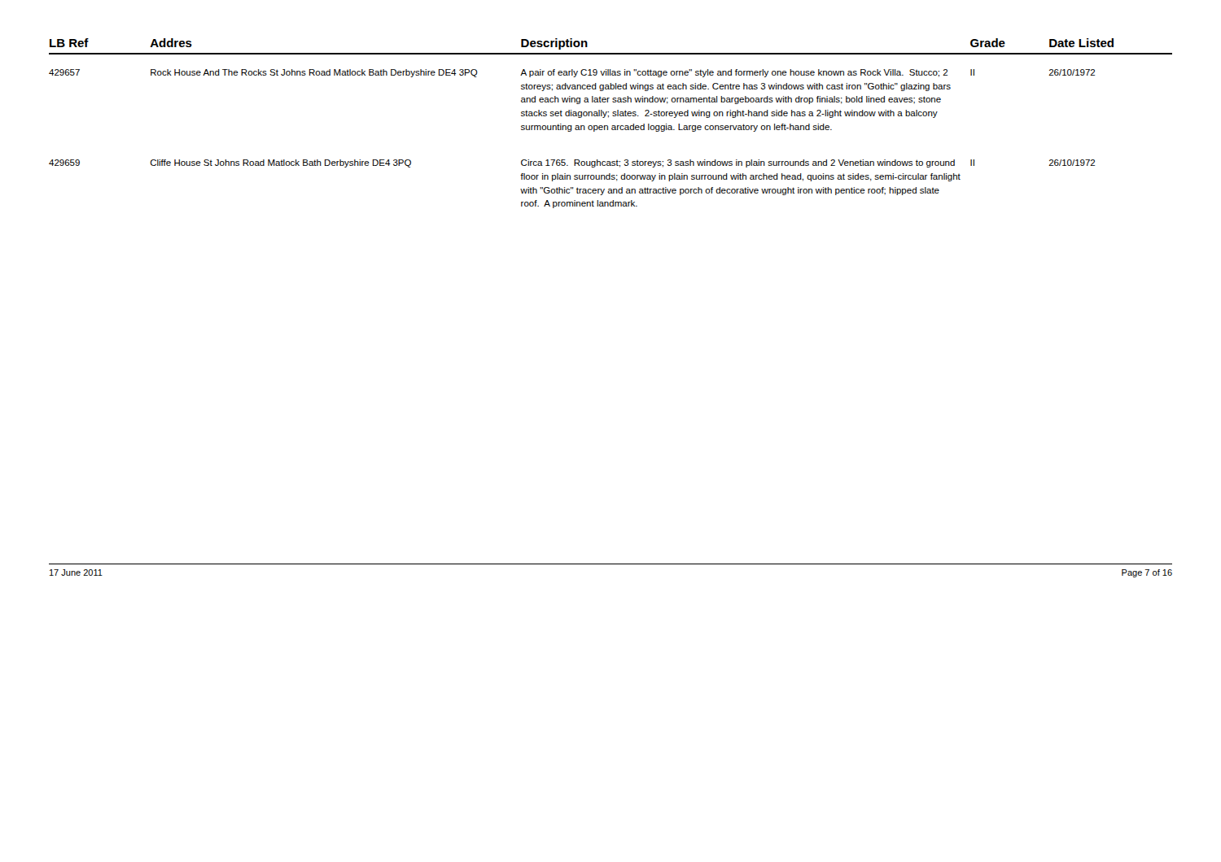| LB Ref | Addres | Description | Grade | Date Listed |
| --- | --- | --- | --- | --- |
| 429657 | Rock House And The Rocks St Johns Road Matlock Bath Derbyshire DE4 3PQ | A pair of early C19 villas in "cottage orne" style and formerly one house known as Rock Villa. Stucco; 2 storeys; advanced gabled wings at each side. Centre has 3 windows with cast iron "Gothic" glazing bars and each wing a later sash window; ornamental bargeboards with drop finials; bold lined eaves; stone stacks set diagonally; slates. 2-storeyed wing on right-hand side has a 2-light window with a balcony surmounting an open arcaded loggia. Large conservatory on left-hand side. | II | 26/10/1972 |
| 429659 | Cliffe House St Johns Road Matlock Bath Derbyshire DE4 3PQ | Circa 1765. Roughcast; 3 storeys; 3 sash windows in plain surrounds and 2 Venetian windows to ground floor in plain surrounds; doorway in plain surround with arched head, quoins at sides, semi-circular fanlight with "Gothic" tracery and an attractive porch of decorative wrought iron with pentice roof; hipped slate roof. A prominent landmark. | II | 26/10/1972 |
17 June 2011 Page 7 of 16